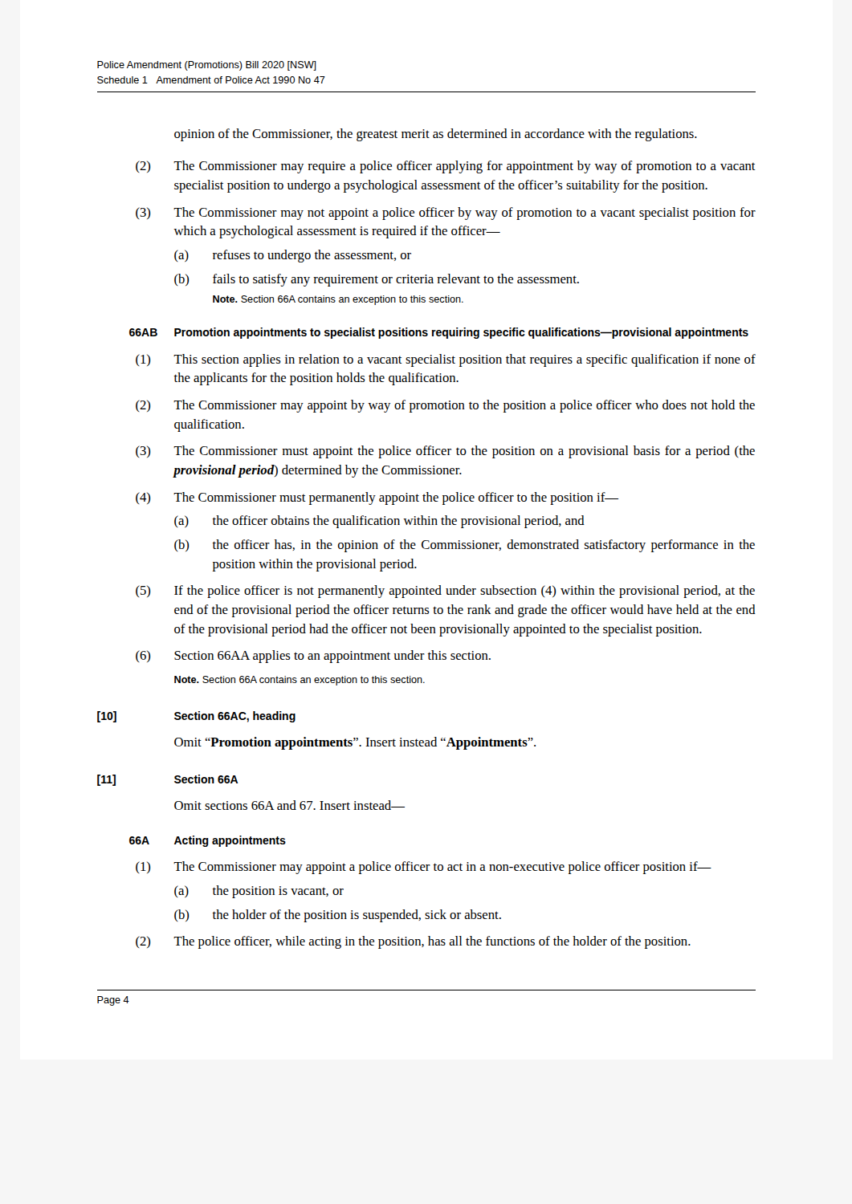Police Amendment (Promotions) Bill 2020 [NSW] Schedule 1 Amendment of Police Act 1990 No 47
opinion of the Commissioner, the greatest merit as determined in accordance with the regulations.
(2) The Commissioner may require a police officer applying for appointment by way of promotion to a vacant specialist position to undergo a psychological assessment of the officer’s suitability for the position.
(3) The Commissioner may not appoint a police officer by way of promotion to a vacant specialist position for which a psychological assessment is required if the officer—
(a) refuses to undergo the assessment, or
(b) fails to satisfy any requirement or criteria relevant to the assessment.
Note. Section 66A contains an exception to this section.
66AB Promotion appointments to specialist positions requiring specific qualifications—provisional appointments
(1) This section applies in relation to a vacant specialist position that requires a specific qualification if none of the applicants for the position holds the qualification.
(2) The Commissioner may appoint by way of promotion to the position a police officer who does not hold the qualification.
(3) The Commissioner must appoint the police officer to the position on a provisional basis for a period (the provisional period) determined by the Commissioner.
(4) The Commissioner must permanently appoint the police officer to the position if—
(a) the officer obtains the qualification within the provisional period, and
(b) the officer has, in the opinion of the Commissioner, demonstrated satisfactory performance in the position within the provisional period.
(5) If the police officer is not permanently appointed under subsection (4) within the provisional period, at the end of the provisional period the officer returns to the rank and grade the officer would have held at the end of the provisional period had the officer not been provisionally appointed to the specialist position.
(6) Section 66AA applies to an appointment under this section.
Note. Section 66A contains an exception to this section.
[10] Section 66AC, heading
Omit “Promotion appointments”. Insert instead “Appointments”.
[11] Section 66A
Omit sections 66A and 67. Insert instead—
66A Acting appointments
(1) The Commissioner may appoint a police officer to act in a non-executive police officer position if—
(a) the position is vacant, or
(b) the holder of the position is suspended, sick or absent.
(2) The police officer, while acting in the position, has all the functions of the holder of the position.
Page 4